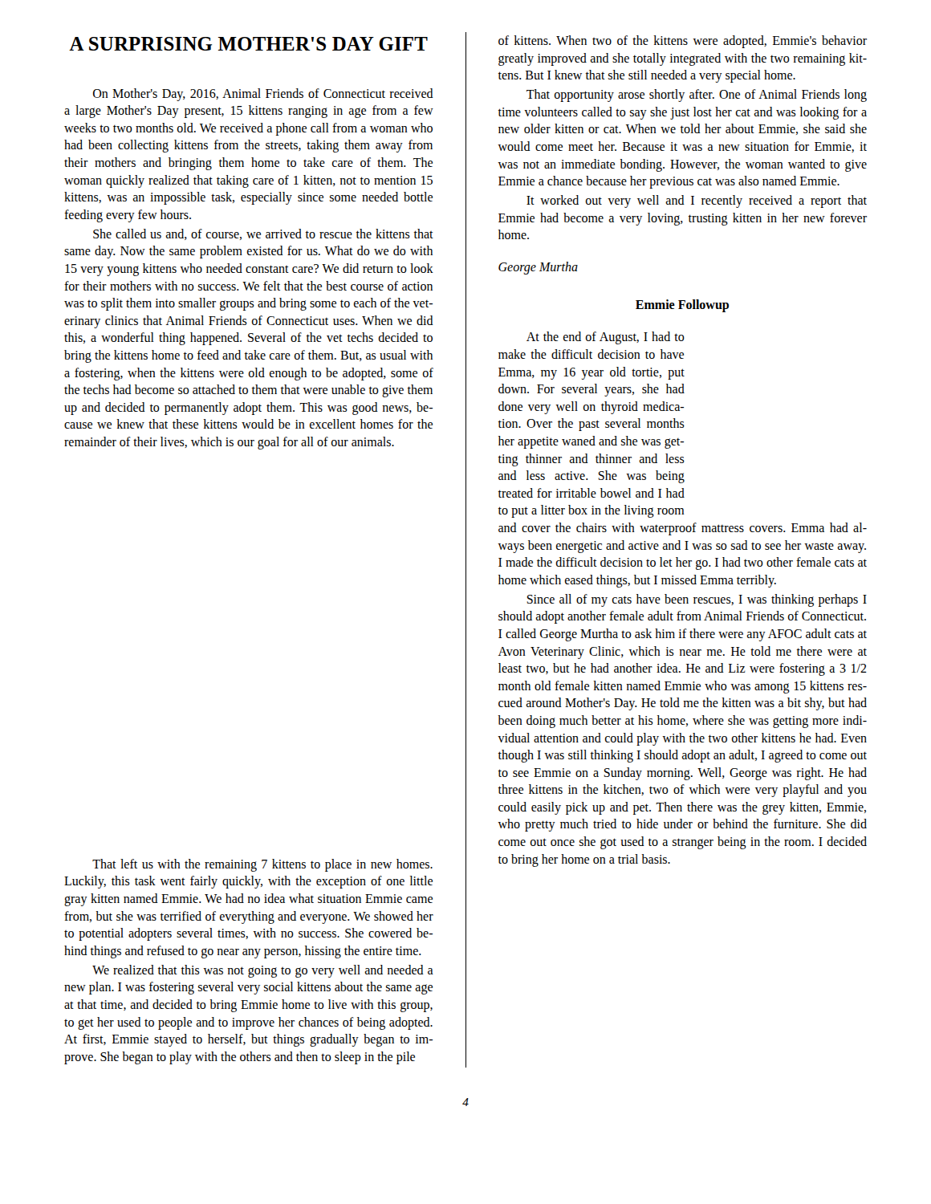A SURPRISING MOTHER'S DAY GIFT
On Mother's Day, 2016, Animal Friends of Connecticut received a large Mother's Day present, 15 kittens ranging in age from a few weeks to two months old. We received a phone call from a woman who had been collecting kittens from the streets, taking them away from their mothers and bringing them home to take care of them. The woman quickly realized that taking care of 1 kitten, not to mention 15 kittens, was an impossible task, especially since some needed bottle feeding every few hours.
She called us and, of course, we arrived to rescue the kittens that same day. Now the same problem existed for us. What do we do with 15 very young kittens who needed constant care? We did return to look for their mothers with no success. We felt that the best course of action was to split them into smaller groups and bring some to each of the veterinary clinics that Animal Friends of Connecticut uses. When we did this, a wonderful thing happened. Several of the vet techs decided to bring the kittens home to feed and take care of them. But, as usual with a fostering, when the kittens were old enough to be adopted, some of the techs had become so attached to them that were unable to give them up and decided to permanently adopt them. This was good news, because we knew that these kittens would be in excellent homes for the remainder of their lives, which is our goal for all of our animals.
That left us with the remaining 7 kittens to place in new homes. Luckily, this task went fairly quickly, with the exception of one little gray kitten named Emmie. We had no idea what situation Emmie came from, but she was terrified of everything and everyone. We showed her to potential adopters several times, with no success. She cowered behind things and refused to go near any person, hissing the entire time.
We realized that this was not going to go very well and needed a new plan. I was fostering several very social kittens about the same age at that time, and decided to bring Emmie home to live with this group, to get her used to people and to improve her chances of being adopted. At first, Emmie stayed to herself, but things gradually began to improve. She began to play with the others and then to sleep in the pile
of kittens. When two of the kittens were adopted, Emmie's behavior greatly improved and she totally integrated with the two remaining kittens. But I knew that she still needed a very special home.
That opportunity arose shortly after. One of Animal Friends long time volunteers called to say she just lost her cat and was looking for a new older kitten or cat. When we told her about Emmie, she said she would come meet her. Because it was a new situation for Emmie, it was not an immediate bonding. However, the woman wanted to give Emmie a chance because her previous cat was also named Emmie.
It worked out very well and I recently received a report that Emmie had become a very loving, trusting kitten in her new forever home.
George Murtha
Emmie Followup
At the end of August, I had to make the difficult decision to have Emma, my 16 year old tortie, put down. For several years, she had done very well on thyroid medication. Over the past several months her appetite waned and she was getting thinner and thinner and less and less active. She was being treated for irritable bowel and I had to put a litter box in the living room and cover the chairs with waterproof mattress covers. Emma had always been energetic and active and I was so sad to see her waste away. I made the difficult decision to let her go. I had two other female cats at home which eased things, but I missed Emma terribly.
Since all of my cats have been rescues, I was thinking perhaps I should adopt another female adult from Animal Friends of Connecticut. I called George Murtha to ask him if there were any AFOC adult cats at Avon Veterinary Clinic, which is near me. He told me there were at least two, but he had another idea. He and Liz were fostering a 3 1/2 month old female kitten named Emmie who was among 15 kittens rescued around Mother's Day. He told me the kitten was a bit shy, but had been doing much better at his home, where she was getting more individual attention and could play with the two other kittens he had. Even though I was still thinking I should adopt an adult, I agreed to come out to see Emmie on a Sunday morning. Well, George was right. He had three kittens in the kitchen, two of which were very playful and you could easily pick up and pet. Then there was the grey kitten, Emmie, who pretty much tried to hide under or behind the furniture. She did come out once she got used to a stranger being in the room. I decided to bring her home on a trial basis.
4